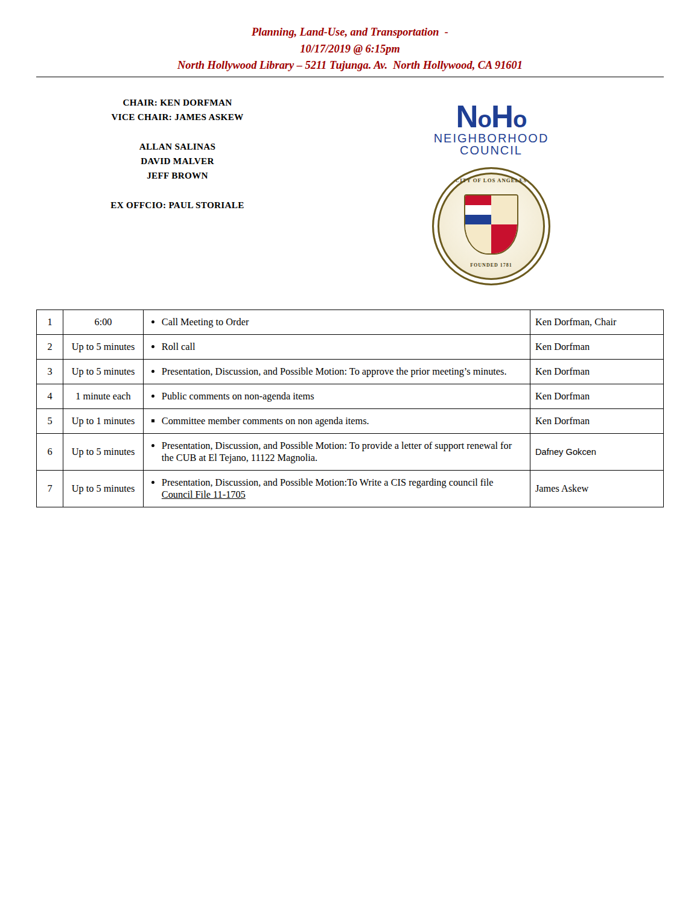Planning, Land-Use, and Transportation -
10/17/2019 @ 6:15pm
North Hollywood Library – 5211 Tujunga. Av. North Hollywood, CA 91601
CHAIR: KEN DORFMAN
VICE CHAIR: JAMES ASKEW
ALLAN SALINAS
DAVID MALVER
JEFF BROWN
EX OFFCIO: PAUL STORIALE
No Ho
NEIGHBORHOOD
COUNCIL
CITY OF LOS ANGELES
FOUNDED 1781
| 1 | 6:00 | Call Meeting to Order | Ken Dorfman, Chair |
| 2 | Up to 5 minutes | Roll call | Ken Dorfman |
| 3 | Up to 5 minutes | Presentation, Discussion, and Possible Motion: To approve the prior meeting’s minutes. | Ken Dorfman |
| 4 | 1 minute each | Public comments on non-agenda items | Ken Dorfman |
| 5 | Up to 1 minutes | Committee member comments on non agenda items. | Ken Dorfman |
| 6 | Up to 5 minutes | Presentation, Discussion, and Possible Motion: To provide a letter of support renewal for the CUB at El Tejano, 11122 Magnolia. | Dafney Gokcen |
| 7 | Up to 5 minutes | Presentation, Discussion, and Possible Motion:To Write a CIS regarding council file Council File 11-1705 | James Askew |